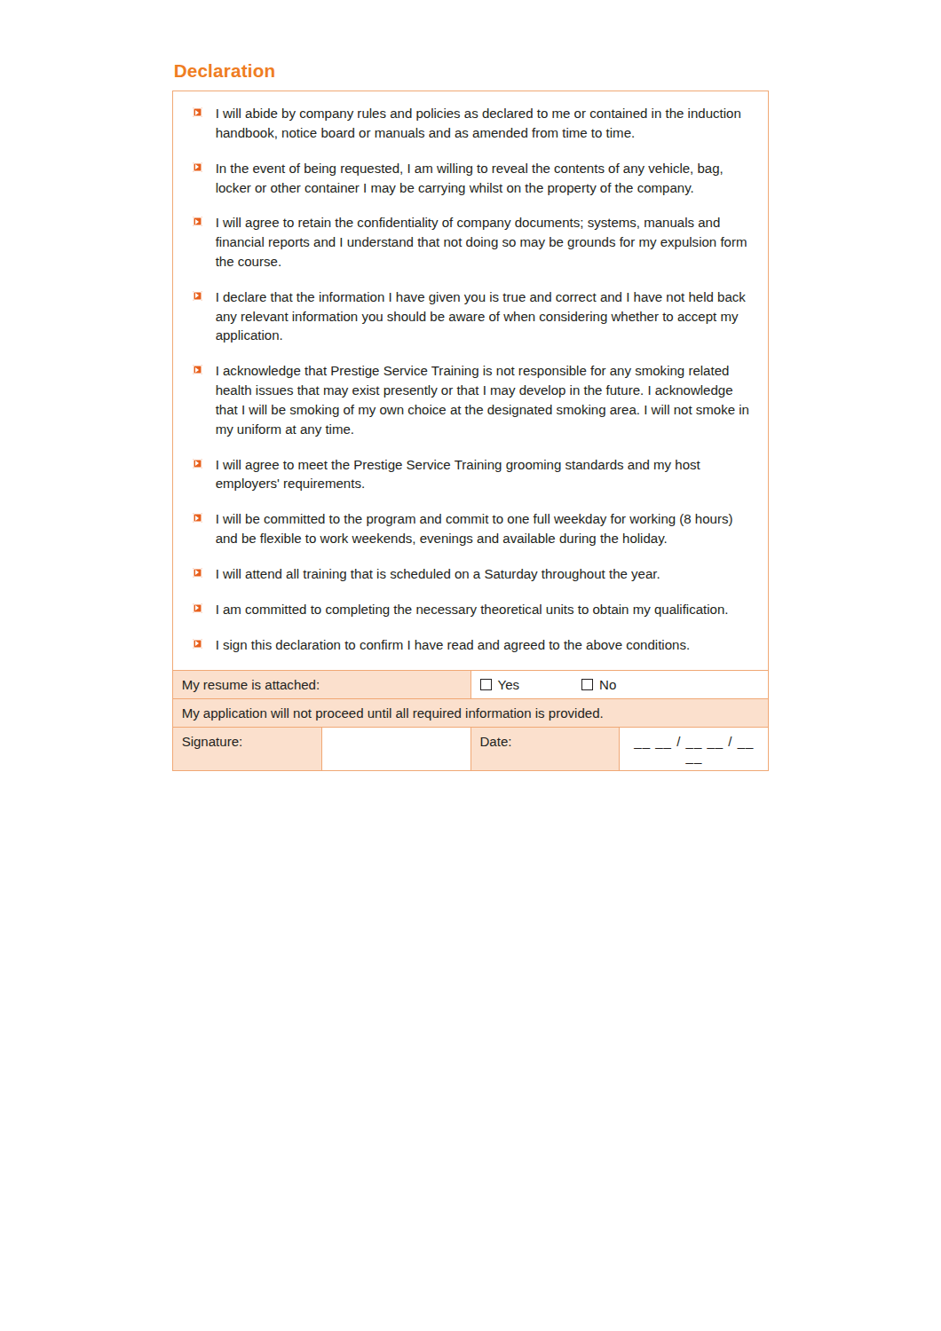Declaration
| I will abide by company rules and policies as declared to me or contained in the induction handbook, notice board or manuals and as amended from time to time. In the event of being requested, I am willing to reveal the contents of any vehicle, bag, locker or other container I may be carrying whilst on the property of the company. I will agree to retain the confidentiality of company documents; systems, manuals and financial reports and I understand that not doing so may be grounds for my expulsion form the course. I declare that the information I have given you is true and correct and I have not held back any relevant information you should be aware of when considering whether to accept my application. I acknowledge that Prestige Service Training is not responsible for any smoking related health issues that may exist presently or that I may develop in the future. I acknowledge that I will be smoking of my own choice at the designated smoking area. I will not smoke in my uniform at any time. I will agree to meet the Prestige Service Training grooming standards and my host employers' requirements. I will be committed to the program and commit to one full weekday for working (8 hours) and be flexible to work weekends, evenings and available during the holiday. I will attend all training that is scheduled on a Saturday throughout the year. I am committed to completing the necessary theoretical units to obtain my qualification. I sign this declaration to confirm I have read and agreed to the above conditions. |
| My resume is attached: | Yes No |
| My application will not proceed until all required information is provided. |
| Signature: | | Date: | __ __ / __ __ / __ __ |